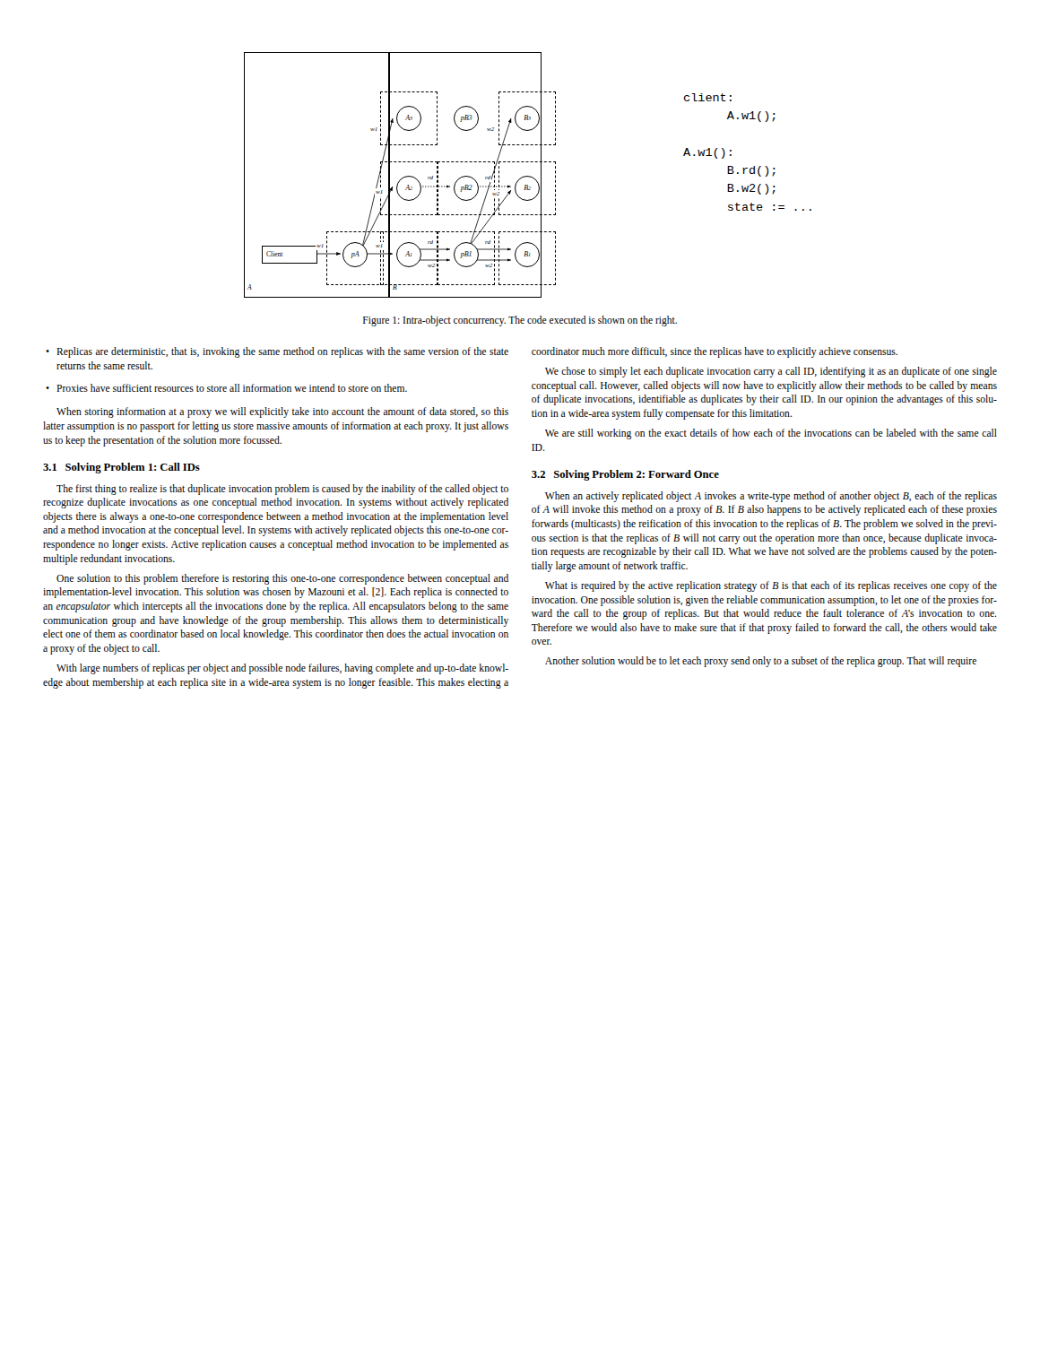A
B
A3
A2
A1
pB3
pB2
pB1
B3
B2
B1
pA
Client
w1
w1
w1
w1
rd
rd
rd
rd
w2
w2
w2
w2
client: A.w1(); A.w1(): B.rd(); B.w2(); state := ...
Figure 1: Intra-object concurrency. The code executed is shown on the right.
Replicas are deterministic, that is, invoking the same method on replicas with the same version of the state returns the same result.
Proxies have sufficient resources to store all information we intend to store on them.
When storing information at a proxy we will explicitly take into account the amount of data stored, so this latter assumption is no passport for letting us store massive amounts of information at each proxy. It just allows us to keep the presentation of the solution more focussed.
3.1 Solving Problem 1: Call IDs
The first thing to realize is that duplicate invocation problem is caused by the inability of the called object to recognize duplicate invocations as one conceptual method invocation. In systems without actively replicated objects there is always a one-to-one correspondence between a method invocation at the implementation level and a method invocation at the conceptual level. In systems with actively replicated objects this one-to-one correspondence no longer exists. Active replication causes a conceptual method invocation to be implemented as multiple redundant invocations.
One solution to this problem therefore is restoring this one-to-one correspondence between conceptual and implementation-level invocation. This solution was chosen by Mazouni et al. [2]. Each replica is connected to an encapsulator which intercepts all the invocations done by the replica. All encapsulators belong to the same communication group and have knowledge of the group membership. This allows them to deterministically elect one of them as coordinator based on local knowledge. This coordinator then does the actual invocation on a proxy of the object to call.
With large numbers of replicas per object and possible node failures, having complete and up-to-date knowledge about membership at each replica site in a wide-area system is no longer feasible. This makes electing a coordinator much more difficult, since the replicas have to explicitly achieve consensus.
We chose to simply let each duplicate invocation carry a call ID, identifying it as an duplicate of one single conceptual call. However, called objects will now have to explicitly allow their methods to be called by means of duplicate invocations, identifiable as duplicates by their call ID. In our opinion the advantages of this solution in a wide-area system fully compensate for this limitation.
We are still working on the exact details of how each of the invocations can be labeled with the same call ID.
3.2 Solving Problem 2: Forward Once
When an actively replicated object A invokes a write-type method of another object B, each of the replicas of A will invoke this method on a proxy of B. If B also happens to be actively replicated each of these proxies forwards (multicasts) the reification of this invocation to the replicas of B. The problem we solved in the previous section is that the replicas of B will not carry out the operation more than once, because duplicate invocation requests are recognizable by their call ID. What we have not solved are the problems caused by the potentially large amount of network traffic.
What is required by the active replication strategy of B is that each of its replicas receives one copy of the invocation. One possible solution is, given the reliable communication assumption, to let one of the proxies forward the call to the group of replicas. But that would reduce the fault tolerance of A's invocation to one. Therefore we would also have to make sure that if that proxy failed to forward the call, the others would take over.
Another solution would be to let each proxy send only to a subset of the replica group. That will require